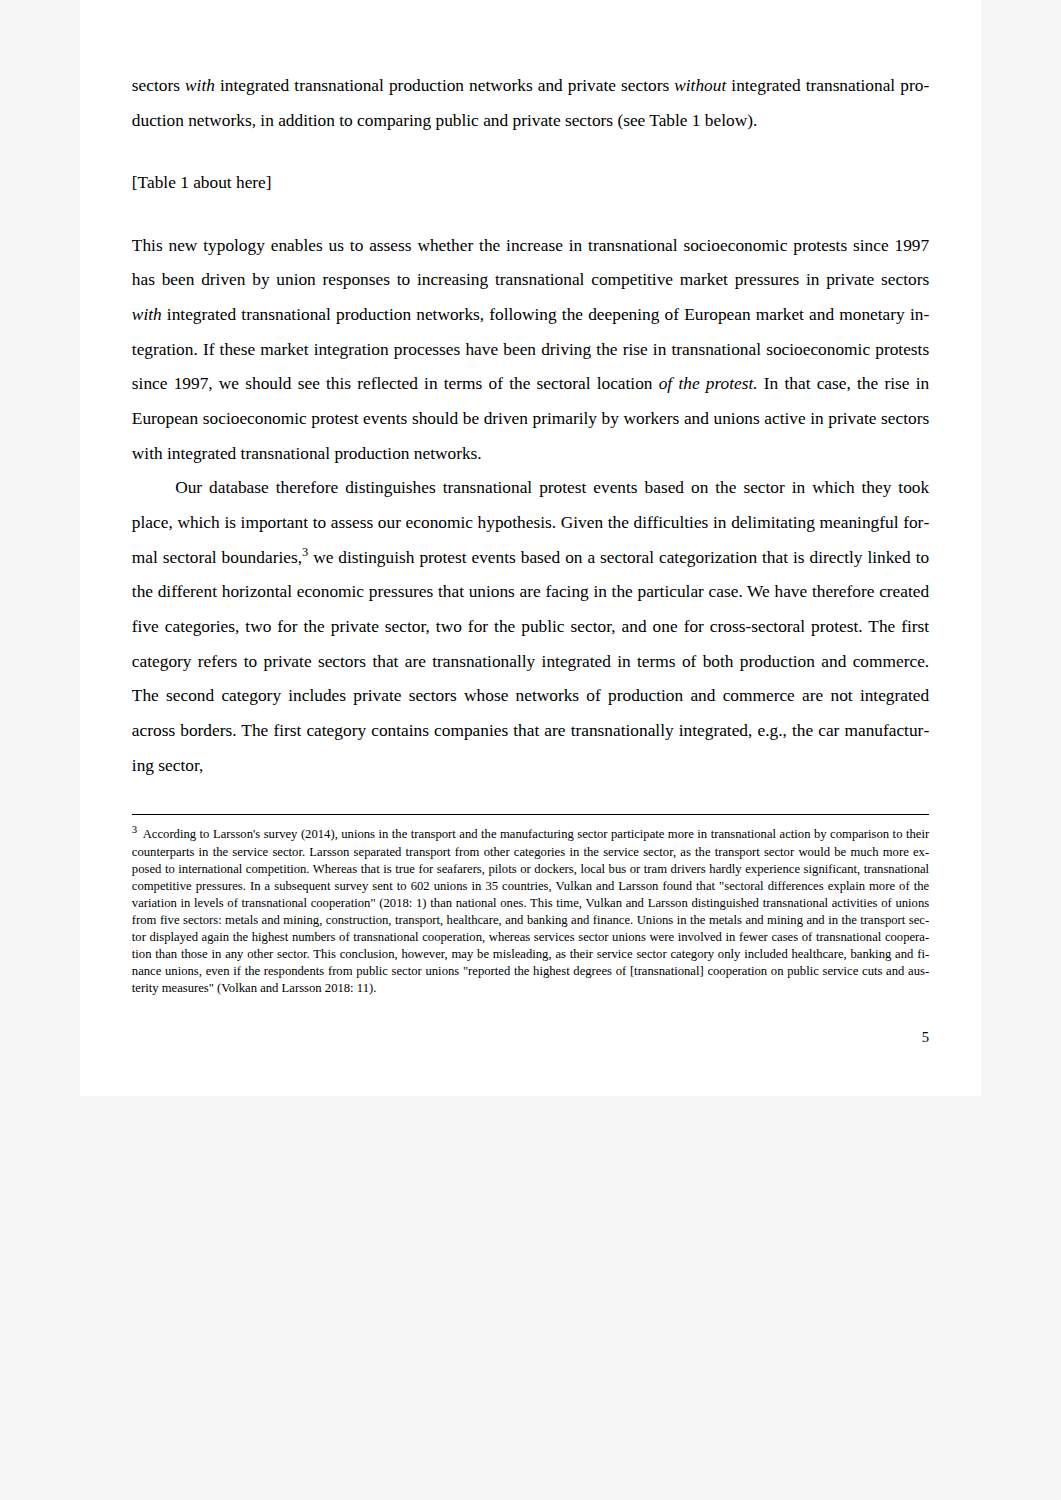sectors with integrated transnational production networks and private sectors without integrated transnational production networks, in addition to comparing public and private sectors (see Table 1 below).
[Table 1 about here]
This new typology enables us to assess whether the increase in transnational socioeconomic protests since 1997 has been driven by union responses to increasing transnational competitive market pressures in private sectors with integrated transnational production networks, following the deepening of European market and monetary integration. If these market integration processes have been driving the rise in transnational socioeconomic protests since 1997, we should see this reflected in terms of the sectoral location of the protest. In that case, the rise in European socioeconomic protest events should be driven primarily by workers and unions active in private sectors with integrated transnational production networks.
Our database therefore distinguishes transnational protest events based on the sector in which they took place, which is important to assess our economic hypothesis. Given the difficulties in delimitating meaningful formal sectoral boundaries,3 we distinguish protest events based on a sectoral categorization that is directly linked to the different horizontal economic pressures that unions are facing in the particular case. We have therefore created five categories, two for the private sector, two for the public sector, and one for cross-sectoral protest. The first category refers to private sectors that are transnationally integrated in terms of both production and commerce. The second category includes private sectors whose networks of production and commerce are not integrated across borders. The first category contains companies that are transnationally integrated, e.g., the car manufacturing sector,
3 According to Larsson's survey (2014), unions in the transport and the manufacturing sector participate more in transnational action by comparison to their counterparts in the service sector. Larsson separated transport from other categories in the service sector, as the transport sector would be much more exposed to international competition. Whereas that is true for seafarers, pilots or dockers, local bus or tram drivers hardly experience significant, transnational competitive pressures. In a subsequent survey sent to 602 unions in 35 countries, Vulkan and Larsson found that "sectoral differences explain more of the variation in levels of transnational cooperation" (2018: 1) than national ones. This time, Vulkan and Larsson distinguished transnational activities of unions from five sectors: metals and mining, construction, transport, healthcare, and banking and finance. Unions in the metals and mining and in the transport sector displayed again the highest numbers of transnational cooperation, whereas services sector unions were involved in fewer cases of transnational cooperation than those in any other sector. This conclusion, however, may be misleading, as their service sector category only included healthcare, banking and finance unions, even if the respondents from public sector unions "reported the highest degrees of [transnational] cooperation on public service cuts and austerity measures" (Volkan and Larsson 2018: 11).
5